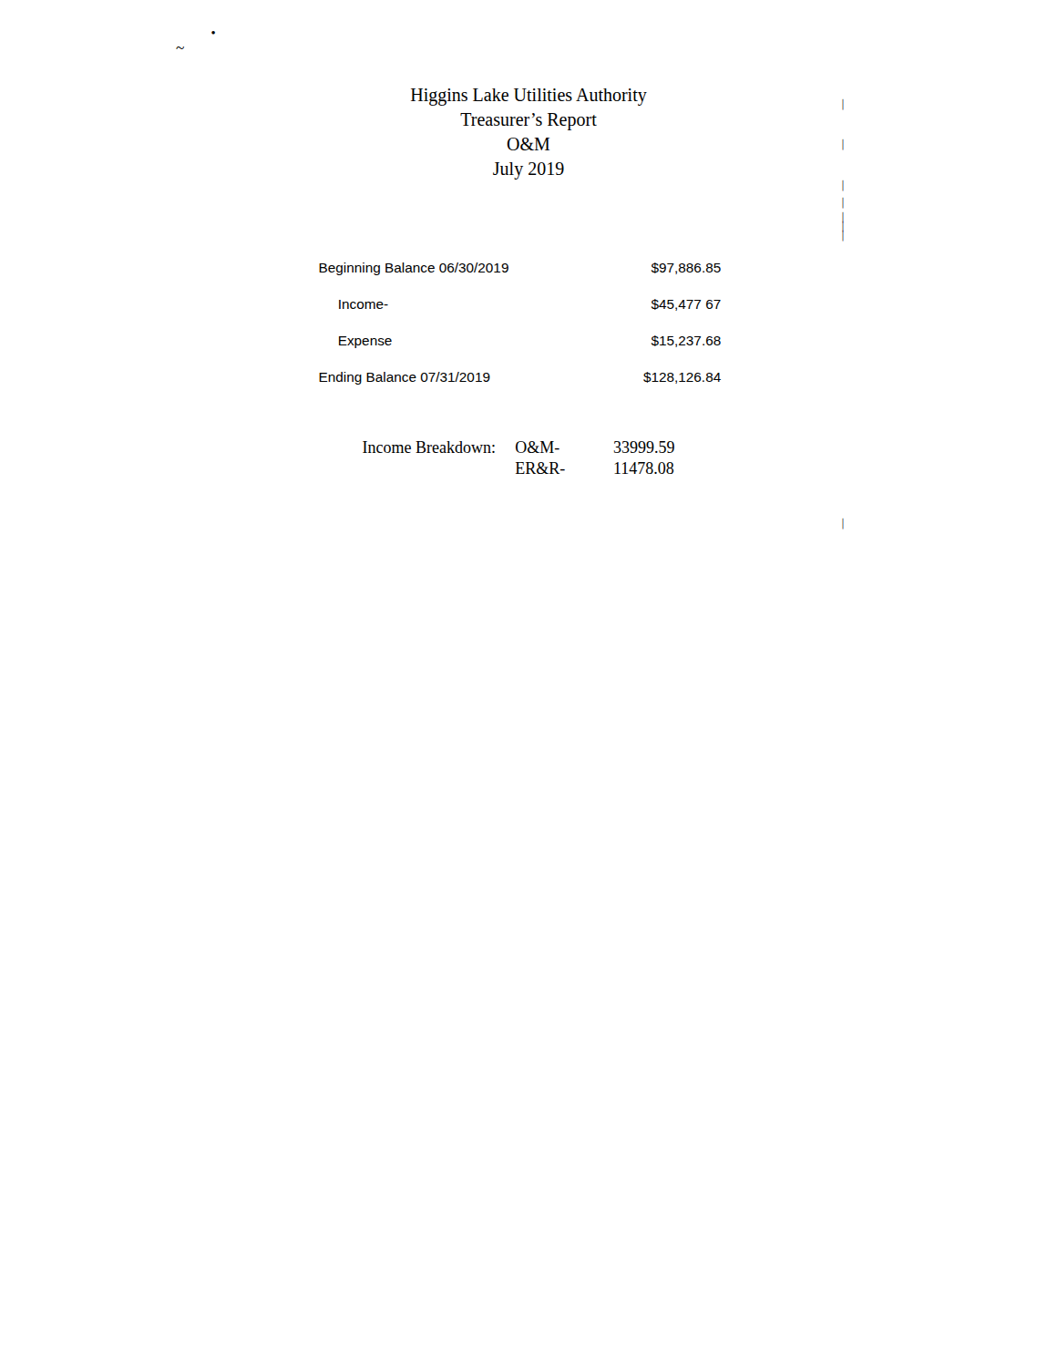•
~
∣
∣
∣
∣
∣
∣
∣
∣
Higgins Lake Utilities Authority
Treasurer’s Report
O&M
July 2019
| Beginning Balance 06/30/2019 | $97,886.85 |
| Income- | $45,477 67 |
| Expense | $15,237.68 |
| Ending Balance 07/31/2019 | $128,126.84 |
| Income Breakdown: | O&M- | 33999.59 |
| | ER&R- | 11478.08 |